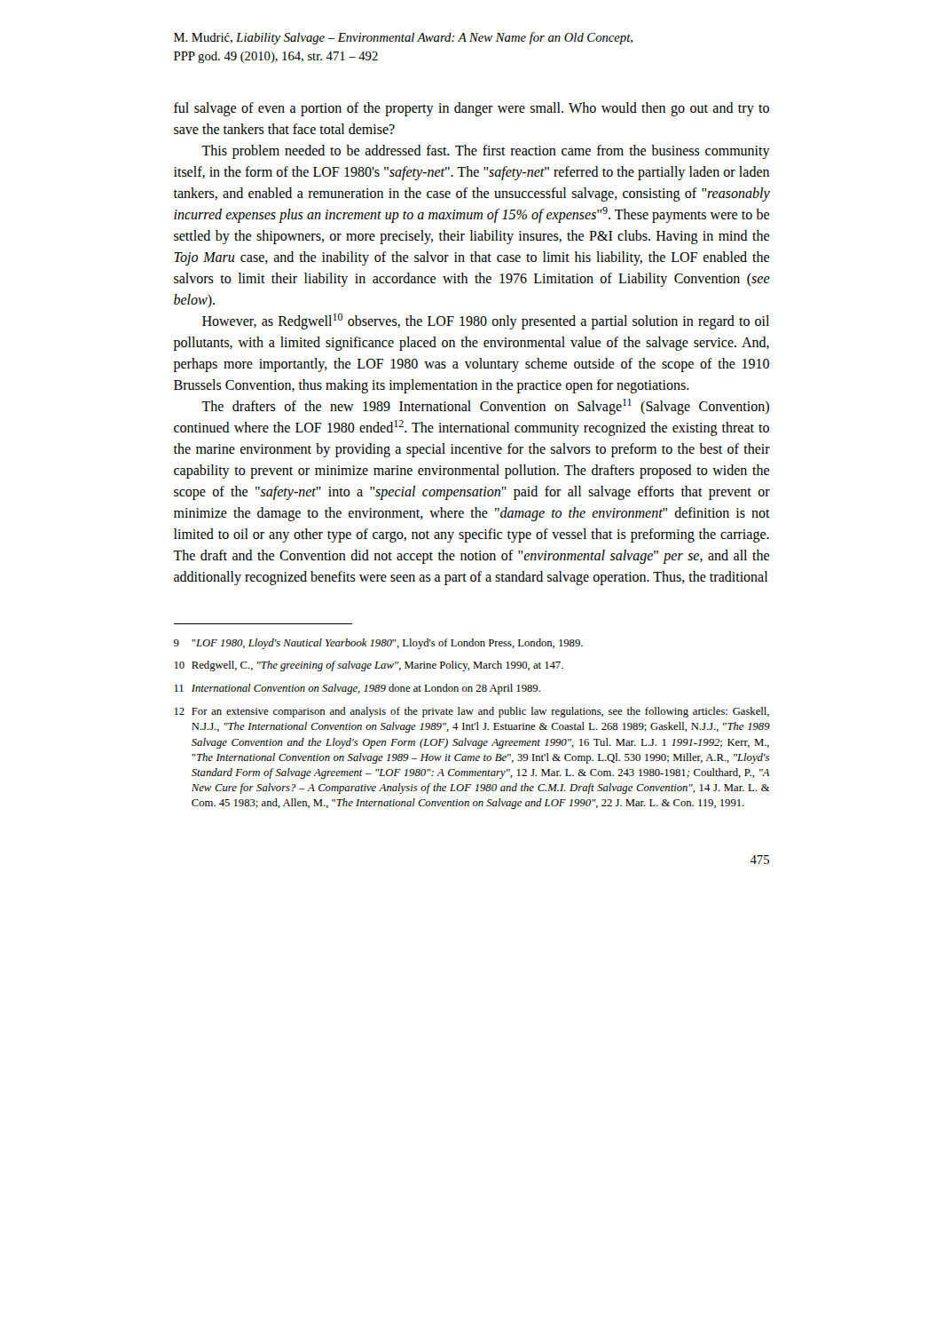M. Mudrić, Liability Salvage – Environmental Award: A New Name for an Old Concept, PPP god. 49 (2010), 164, str. 471 – 492
ful salvage of even a portion of the property in danger were small. Who would then go out and try to save the tankers that face total demise?
This problem needed to be addressed fast. The first reaction came from the business community itself, in the form of the LOF 1980's "safety-net". The "safety-net" referred to the partially laden or laden tankers, and enabled a remuneration in the case of the unsuccessful salvage, consisting of "reasonably incurred expenses plus an increment up to a maximum of 15% of expenses"9. These payments were to be settled by the shipowners, or more precisely, their liability insures, the P&I clubs. Having in mind the Tojo Maru case, and the inability of the salvor in that case to limit his liability, the LOF enabled the salvors to limit their liability in accordance with the 1976 Limitation of Liability Convention (see below).
However, as Redgwell10 observes, the LOF 1980 only presented a partial solution in regard to oil pollutants, with a limited significance placed on the environmental value of the salvage service. And, perhaps more importantly, the LOF 1980 was a voluntary scheme outside of the scope of the 1910 Brussels Convention, thus making its implementation in the practice open for negotiations.
The drafters of the new 1989 International Convention on Salvage11 (Salvage Convention) continued where the LOF 1980 ended12. The international community recognized the existing threat to the marine environment by providing a special incentive for the salvors to preform to the best of their capability to prevent or minimize marine environmental pollution. The drafters proposed to widen the scope of the "safety-net" into a "special compensation" paid for all salvage efforts that prevent or minimize the damage to the environment, where the "damage to the environment" definition is not limited to oil or any other type of cargo, not any specific type of vessel that is preforming the carriage. The draft and the Convention did not accept the notion of "environmental salvage" per se, and all the additionally recognized benefits were seen as a part of a standard salvage operation. Thus, the traditional
9"LOF 1980, Lloyd's Nautical Yearbook 1980", Lloyd's of London Press, London, 1989.
10 Redgwell, C., "The greeining of salvage Law", Marine Policy, March 1990, at 147.
11 International Convention on Salvage, 1989 done at London on 28 April 1989.
12 For an extensive comparison and analysis of the private law and public law regulations, see the following articles: Gaskell, N.J.J., "The International Convention on Salvage 1989", 4 Int'l J. Estuarine & Coastal L. 268 1989; Gaskell, N.J.J., "The 1989 Salvage Convention and the Lloyd's Open Form (LOF) Salvage Agreement 1990", 16 Tul. Mar. L.J. 1 1991-1992; Kerr, M., "The International Convention on Salvage 1989 – How it Came to Be", 39 Int'l & Comp. L.Ql. 530 1990; Miller, A.R., "Lloyd's Standard Form of Salvage Agreement – "LOF 1980": A Commentary", 12 J. Mar. L. & Com. 243 1980-1981; Coulthard, P., "A New Cure for Salvors? – A Comparative Analysis of the LOF 1980 and the C.M.I. Draft Salvage Convention", 14 J. Mar. L. & Com. 45 1983; and, Allen, M., "The International Convention on Salvage and LOF 1990", 22 J. Mar. L. & Con. 119, 1991.
475